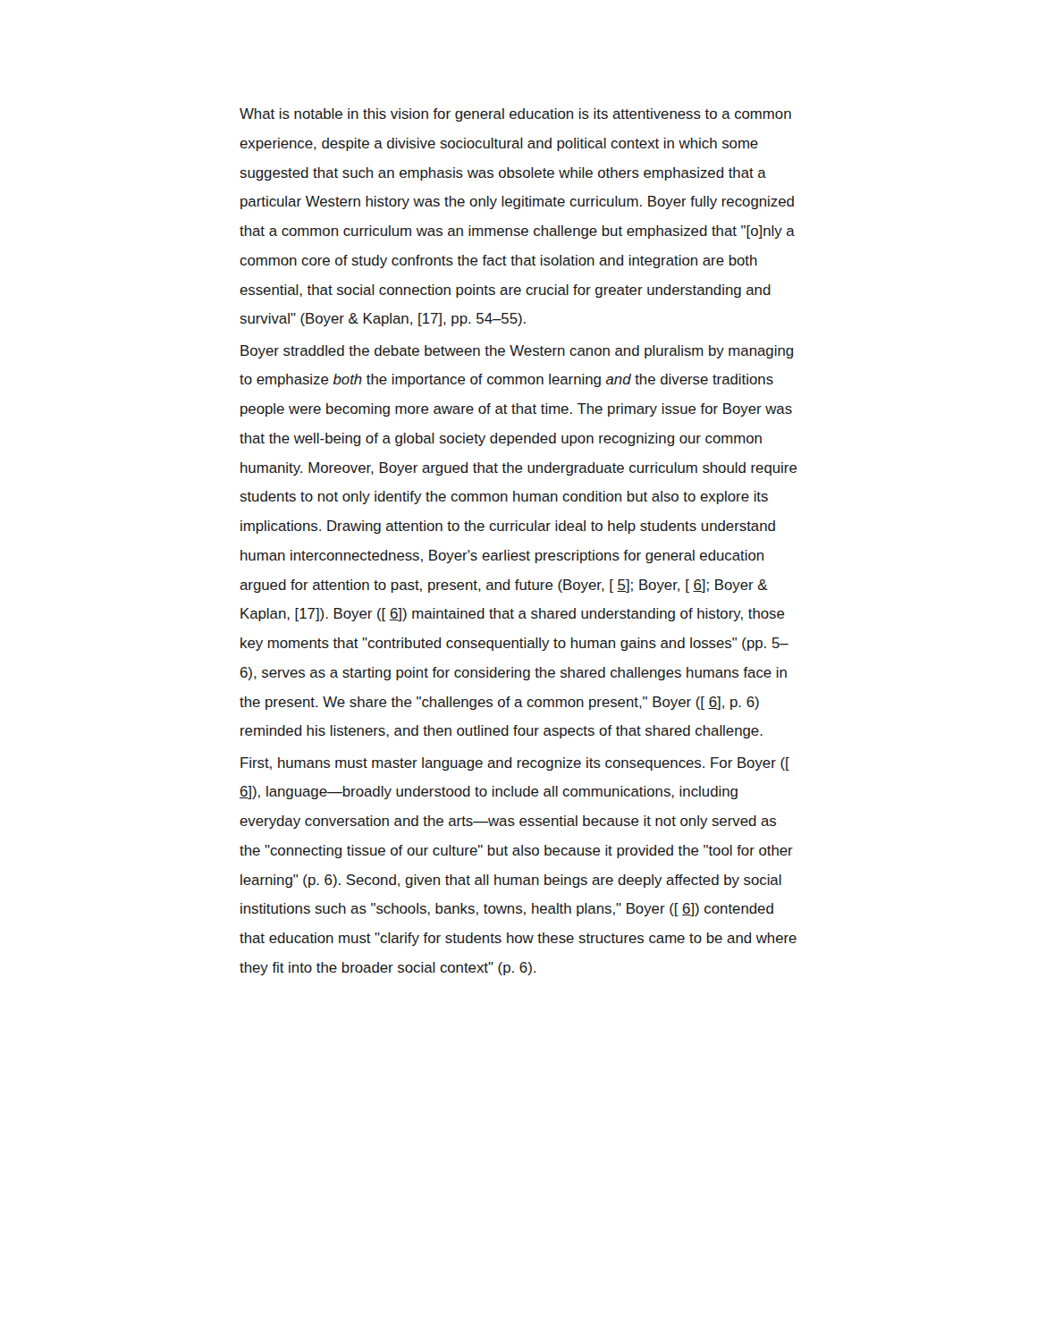What is notable in this vision for general education is its attentiveness to a common experience, despite a divisive sociocultural and political context in which some suggested that such an emphasis was obsolete while others emphasized that a particular Western history was the only legitimate curriculum. Boyer fully recognized that a common curriculum was an immense challenge but emphasized that "[o]nly a common core of study confronts the fact that isolation and integration are both essential, that social connection points are crucial for greater understanding and survival" (Boyer & Kaplan, [17], pp. 54–55).
Boyer straddled the debate between the Western canon and pluralism by managing to emphasize both the importance of common learning and the diverse traditions people were becoming more aware of at that time. The primary issue for Boyer was that the well-being of a global society depended upon recognizing our common humanity. Moreover, Boyer argued that the undergraduate curriculum should require students to not only identify the common human condition but also to explore its implications. Drawing attention to the curricular ideal to help students understand human interconnectedness, Boyer's earliest prescriptions for general education argued for attention to past, present, and future (Boyer, [ 5]; Boyer, [ 6]; Boyer & Kaplan, [17]). Boyer ([ 6]) maintained that a shared understanding of history, those key moments that "contributed consequentially to human gains and losses" (pp. 5–6), serves as a starting point for considering the shared challenges humans face in the present. We share the "challenges of a common present," Boyer ([ 6], p. 6) reminded his listeners, and then outlined four aspects of that shared challenge.
First, humans must master language and recognize its consequences. For Boyer ([ 6]), language—broadly understood to include all communications, including everyday conversation and the arts—was essential because it not only served as the "connecting tissue of our culture" but also because it provided the "tool for other learning" (p. 6). Second, given that all human beings are deeply affected by social institutions such as "schools, banks, towns, health plans," Boyer ([ 6]) contended that education must "clarify for students how these structures came to be and where they fit into the broader social context" (p. 6).